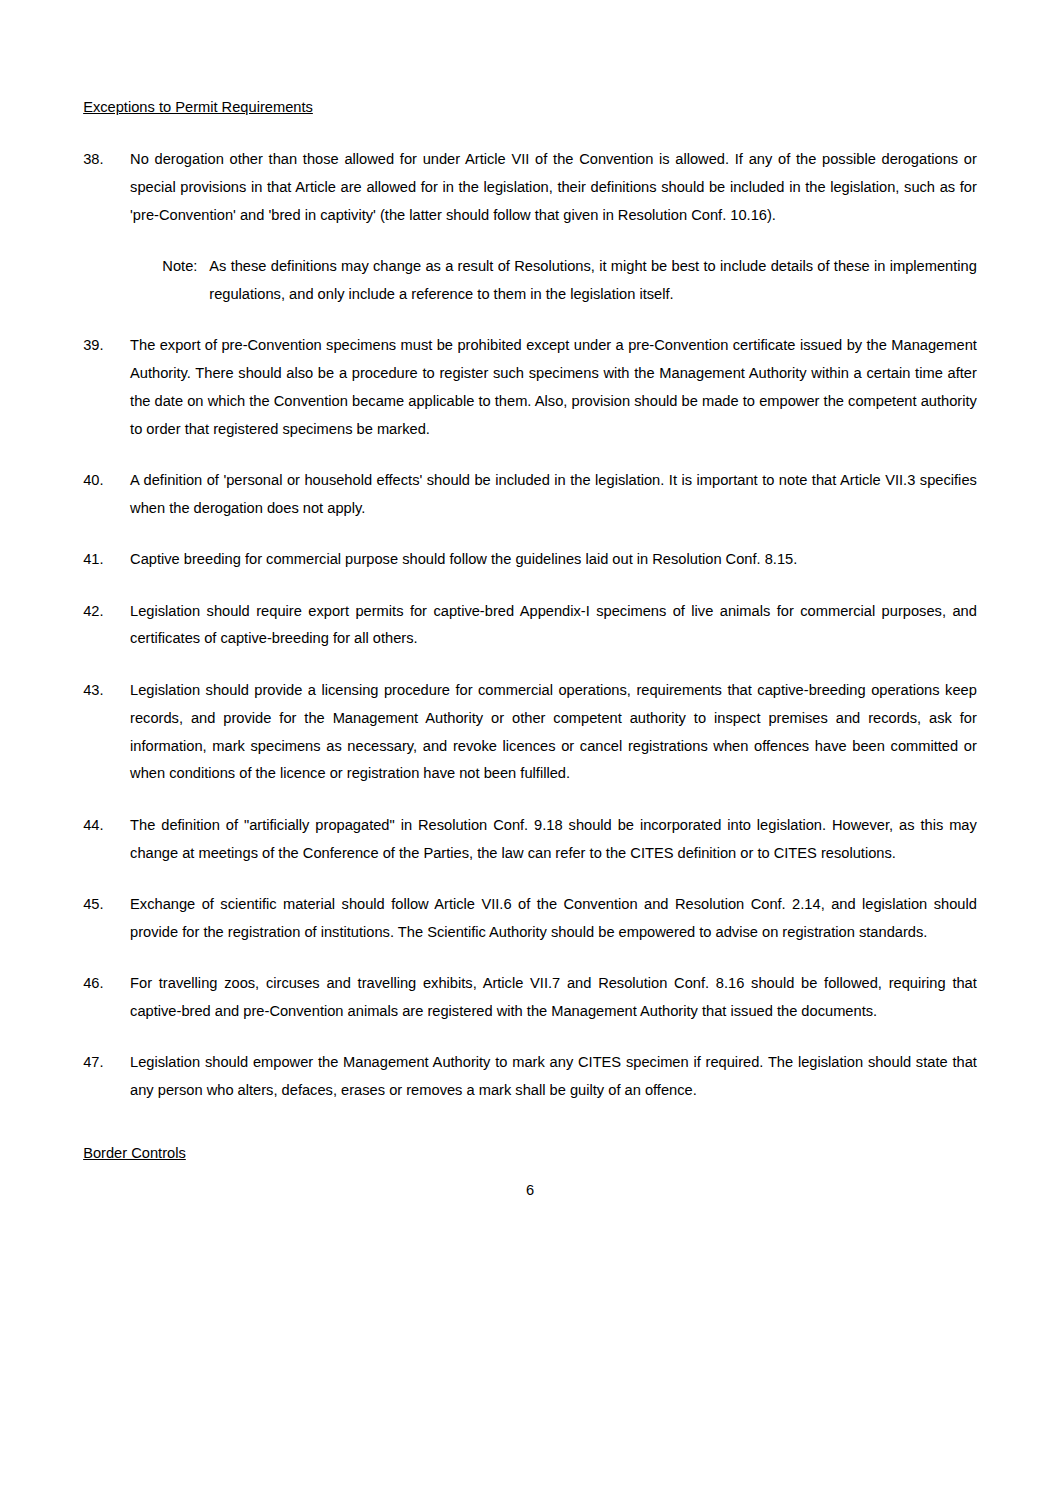Exceptions to Permit Requirements
38. No derogation other than those allowed for under Article VII of the Convention is allowed. If any of the possible derogations or special provisions in that Article are allowed for in the legislation, their definitions should be included in the legislation, such as for 'pre-Convention' and 'bred in captivity' (the latter should follow that given in Resolution Conf. 10.16). Note: As these definitions may change as a result of Resolutions, it might be best to include details of these in implementing regulations, and only include a reference to them in the legislation itself.
39. The export of pre-Convention specimens must be prohibited except under a pre-Convention certificate issued by the Management Authority. There should also be a procedure to register such specimens with the Management Authority within a certain time after the date on which the Convention became applicable to them. Also, provision should be made to empower the competent authority to order that registered specimens be marked.
40. A definition of 'personal or household effects' should be included in the legislation. It is important to note that Article VII.3 specifies when the derogation does not apply.
41. Captive breeding for commercial purpose should follow the guidelines laid out in Resolution Conf. 8.15.
42. Legislation should require export permits for captive-bred Appendix-I specimens of live animals for commercial purposes, and certificates of captive-breeding for all others.
43. Legislation should provide a licensing procedure for commercial operations, requirements that captive-breeding operations keep records, and provide for the Management Authority or other competent authority to inspect premises and records, ask for information, mark specimens as necessary, and revoke licences or cancel registrations when offences have been committed or when conditions of the licence or registration have not been fulfilled.
44. The definition of "artificially propagated" in Resolution Conf. 9.18 should be incorporated into legislation. However, as this may change at meetings of the Conference of the Parties, the law can refer to the CITES definition or to CITES resolutions.
45. Exchange of scientific material should follow Article VII.6 of the Convention and Resolution Conf. 2.14, and legislation should provide for the registration of institutions. The Scientific Authority should be empowered to advise on registration standards.
46. For travelling zoos, circuses and travelling exhibits, Article VII.7 and Resolution Conf. 8.16 should be followed, requiring that captive-bred and pre-Convention animals are registered with the Management Authority that issued the documents.
47. Legislation should empower the Management Authority to mark any CITES specimen if required. The legislation should state that any person who alters, defaces, erases or removes a mark shall be guilty of an offence.
Border Controls
6